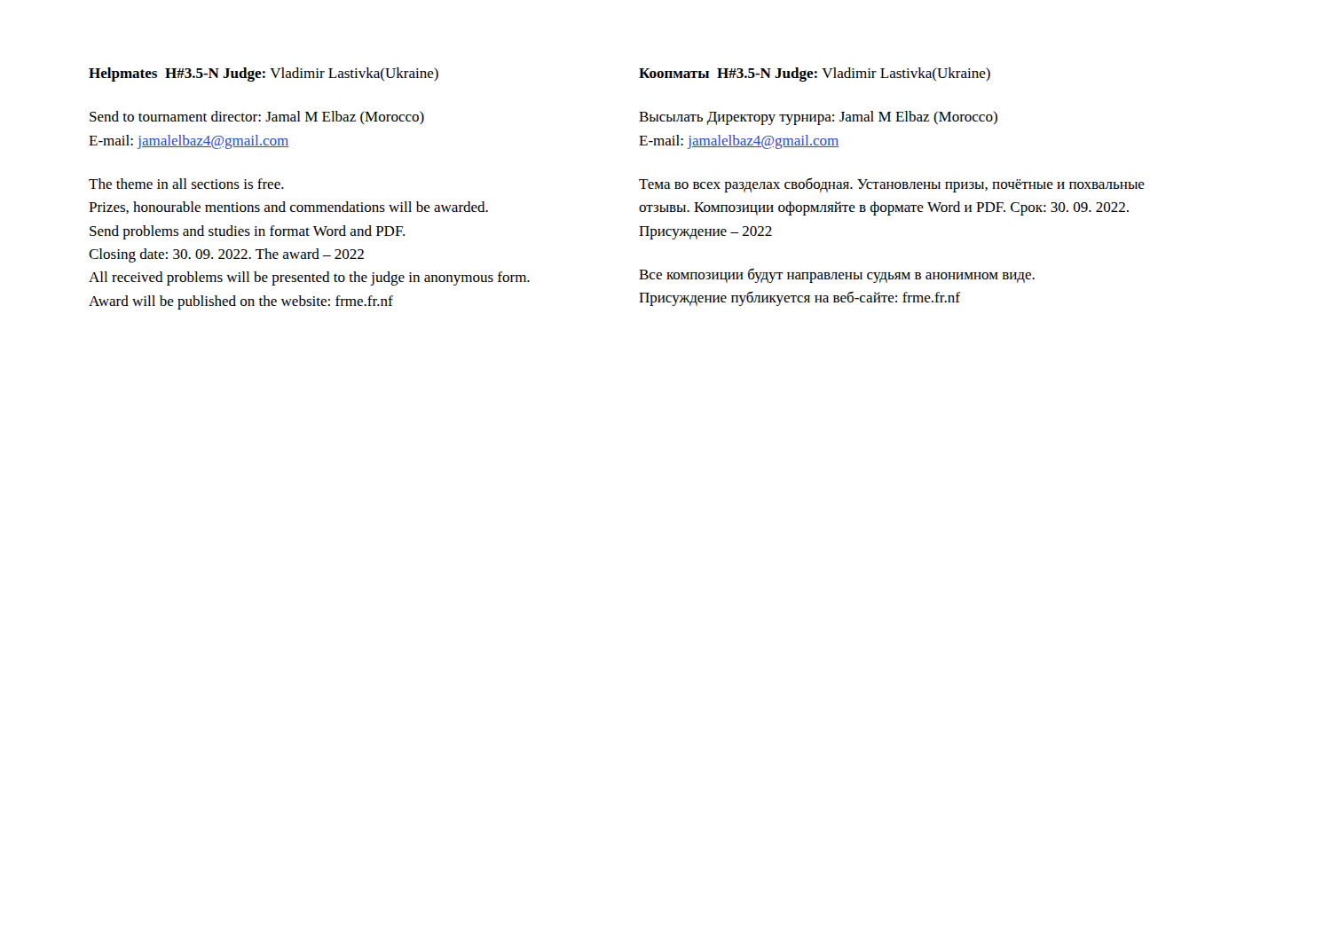Helpmates H#3.5-N Judge: Vladimir Lastivka(Ukraine)
Send to tournament director: Jamal M Elbaz (Morocco)
E-mail: jamalelbaz4@gmail.com
The theme in all sections is free.
Prizes, honourable mentions and commendations will be awarded.
Send problems and studies in format Word and PDF.
Closing date: 30. 09. 2022. The award – 2022
All received problems will be presented to the judge in anonymous form.
Award will be published on the website: frme.fr.nf
Коопматы H#3.5-N Judge: Vladimir Lastivka(Ukraine)
Высылать Директору турнира: Jamal M Elbaz (Morocco)
E-mail: jamalelbaz4@gmail.com
Тема во всех разделах свободная. Установлены призы, почётные и похвальные отзывы. Композиции оформляйте в формате Word и PDF. Срок: 30. 09. 2022. Присуждение – 2022
Все композиции будут направлены судьям в анонимном виде.
Присуждение публикуется на веб-сайте: frme.fr.nf